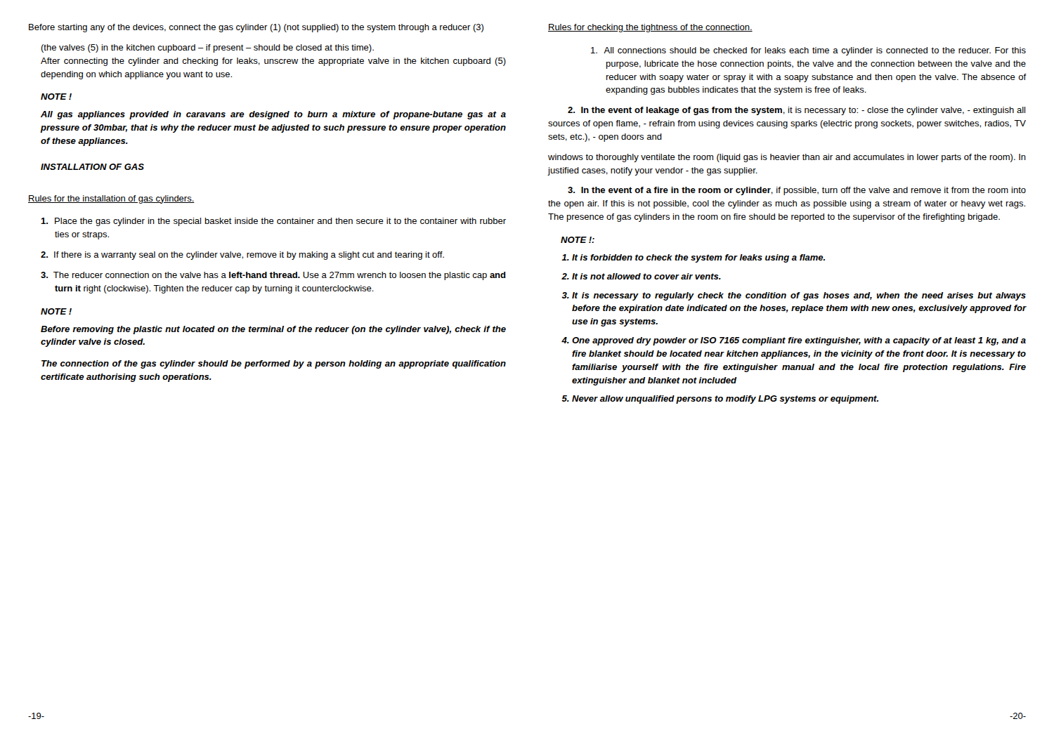Before starting any of the devices, connect the gas cylinder (1) (not supplied) to the system through a reducer (3)
(the valves (5) in the kitchen cupboard – if present – should be closed at this time).
After connecting the cylinder and checking for leaks, unscrew the appropriate valve in the kitchen cupboard (5) depending on which appliance you want to use.
NOTE !
All gas appliances provided in caravans are designed to burn a mixture of propane-butane gas at a pressure of 30mbar, that is why the reducer must be adjusted to such pressure to ensure proper operation of these appliances.
INSTALLATION OF GAS
Rules for the installation of gas cylinders.
1. Place the gas cylinder in the special basket inside the container and then secure it to the container with rubber ties or straps.
2. If there is a warranty seal on the cylinder valve, remove it by making a slight cut and tearing it off.
3. The reducer connection on the valve has a left-hand thread. Use a 27mm wrench to loosen the plastic cap and turn it right (clockwise). Tighten the reducer cap by turning it counterclockwise.
NOTE !
Before removing the plastic nut located on the terminal of the reducer (on the cylinder valve), check if the cylinder valve is closed.
The connection of the gas cylinder should be performed by a person holding an appropriate qualification certificate authorising such operations.
-19-
Rules for checking the tightness of the connection.
1. All connections should be checked for leaks each time a cylinder is connected to the reducer. For this purpose, lubricate the hose connection points, the valve and the connection between the valve and the reducer with soapy water or spray it with a soapy substance and then open the valve. The absence of expanding gas bubbles indicates that the system is free of leaks.
2. In the event of leakage of gas from the system, it is necessary to: - close the cylinder valve, - extinguish all sources of open flame, - refrain from using devices causing sparks (electric prong sockets, power switches, radios, TV sets, etc.), - open doors and
windows to thoroughly ventilate the room (liquid gas is heavier than air and accumulates in lower parts of the room). In justified cases, notify your vendor - the gas supplier.
3. In the event of a fire in the room or cylinder, if possible, turn off the valve and remove it from the room into the open air. If this is not possible, cool the cylinder as much as possible using a stream of water or heavy wet rags. The presence of gas cylinders in the room on fire should be reported to the supervisor of the firefighting brigade.
NOTE !:
It is forbidden to check the system for leaks using a flame.
It is not allowed to cover air vents.
It is necessary to regularly check the condition of gas hoses and, when the need arises but always before the expiration date indicated on the hoses, replace them with new ones, exclusively approved for use in gas systems.
One approved dry powder or ISO 7165 compliant fire extinguisher, with a capacity of at least 1 kg, and a fire blanket should be located near kitchen appliances, in the vicinity of the front door. It is necessary to familiarise yourself with the fire extinguisher manual and the local fire protection regulations. Fire extinguisher and blanket not included
Never allow unqualified persons to modify LPG systems or equipment.
-20-